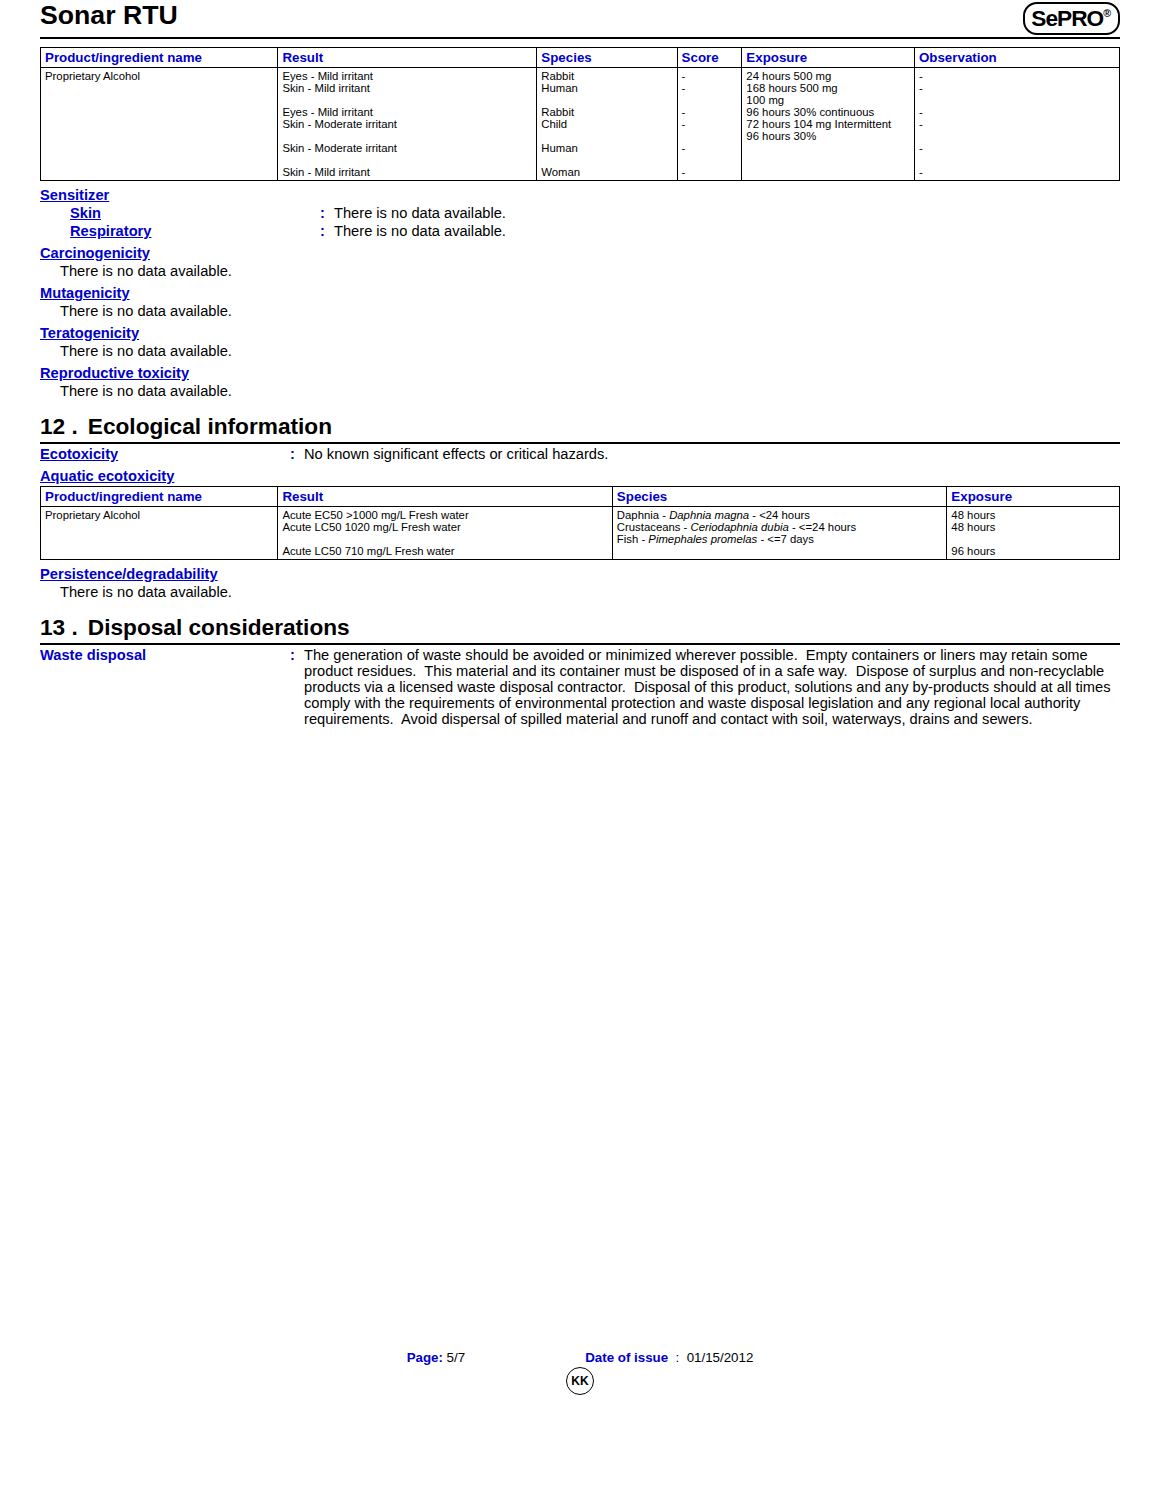Sonar RTU
SePRO®
| Product/ingredient name | Result | Species | Score | Exposure | Observation |
| --- | --- | --- | --- | --- | --- |
| Proprietary Alcohol | Eyes - Mild irritant Skin - Mild irritant Eyes - Mild irritant Skin - Moderate irritant Skin - Moderate irritant Skin - Mild irritant | Rabbit Human Rabbit Child Human Woman | - - - - - - | 24 hours 500 mg 168 hours 500 mg 100 mg 96 hours 30% continuous 72 hours 104 mg Intermittent 96 hours 30% | - - - - - - |
Sensitizer
Skin
:
There is no data available.
Respiratory
:
There is no data available.
Carcinogenicity
There is no data available.
Mutagenicity
There is no data available.
Teratogenicity
There is no data available.
Reproductive toxicity
There is no data available.
12 . Ecological information
Ecotoxicity
:
No known significant effects or critical hazards.
Aquatic ecotoxicity
| Product/ingredient name | Result | Species | Exposure |
| --- | --- | --- | --- |
| Proprietary Alcohol | Acute EC50 >1000 mg/L Fresh water Acute LC50 1020 mg/L Fresh water Acute LC50 710 mg/L Fresh water | Daphnia - Daphnia magna - <24 hours Crustaceans - Ceriodaphnia dubia - <=24 hours Fish - Pimephales promelas - <=7 days | 48 hours 48 hours 96 hours |
Persistence/degradability
There is no data available.
13 . Disposal considerations
Waste disposal
:
The generation of waste should be avoided or minimized wherever possible. Empty containers or liners may retain some product residues. This material and its container must be disposed of in a safe way. Dispose of surplus and non-recyclable products via a licensed waste disposal contractor. Disposal of this product, solutions and any by-products should at all times comply with the requirements of environmental protection and waste disposal legislation and any regional local authority requirements. Avoid dispersal of spilled material and runoff and contact with soil, waterways, drains and sewers.
Page: 5/7 Date of issue : 01/15/2012
KK